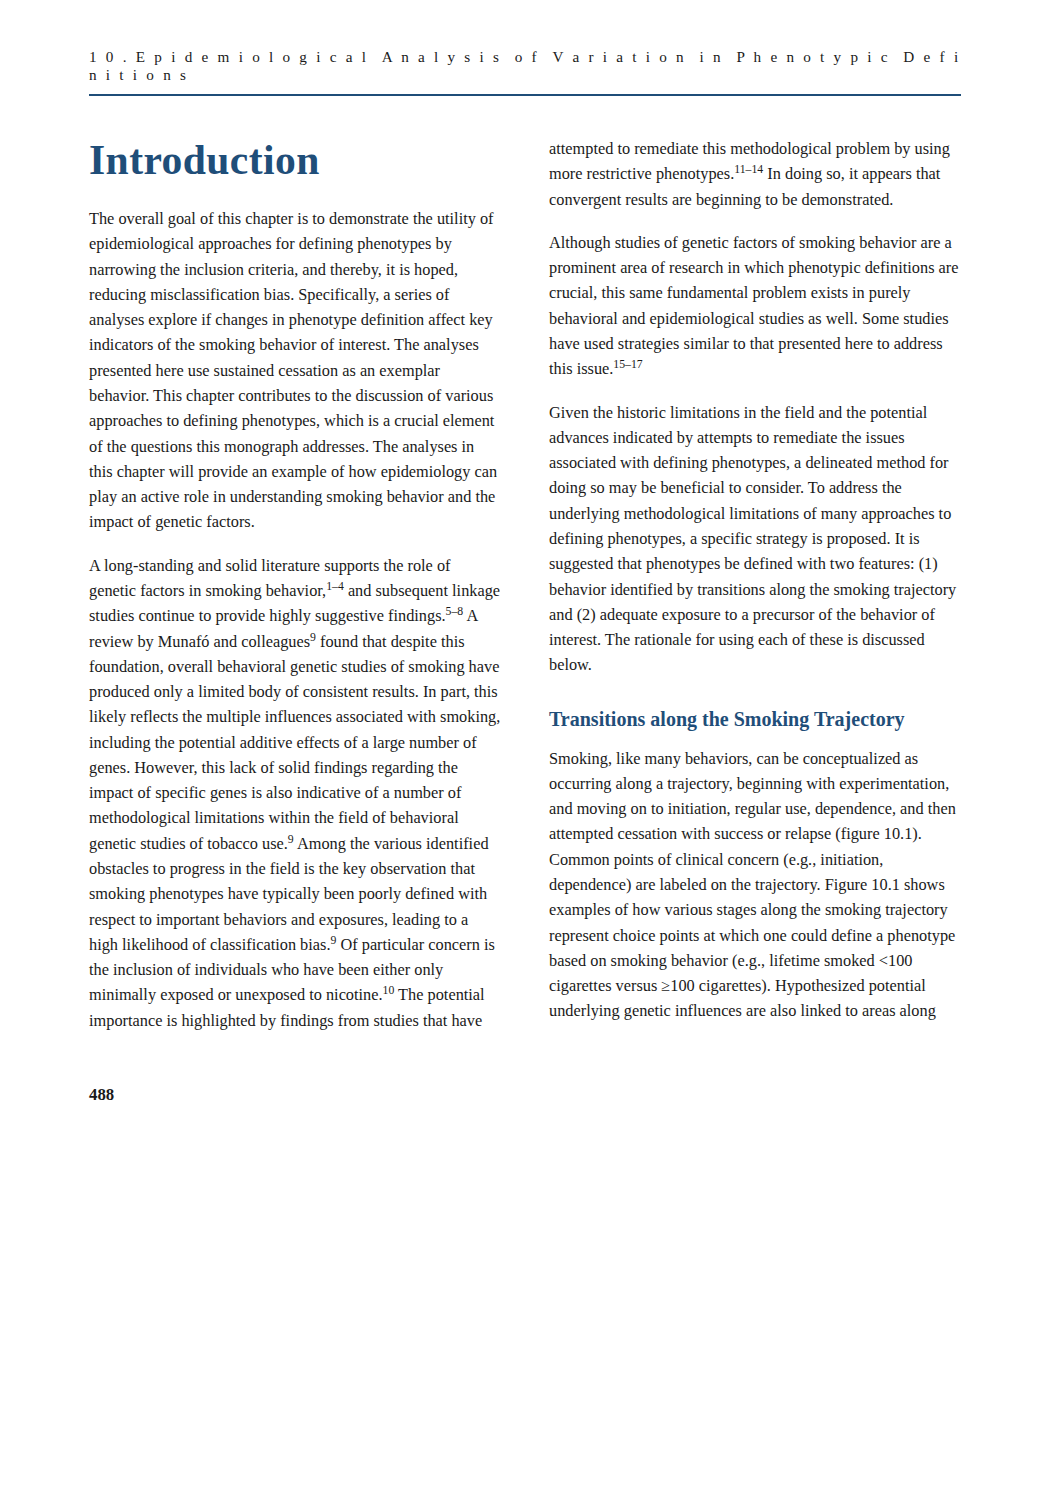1 0 . E p i d e m i o l o g i c a l A n a l y s i s o f V a r i a t i o n i n P h e n o t y p i c D e f i n i t i o n s
Introduction
The overall goal of this chapter is to demonstrate the utility of epidemiological approaches for defining phenotypes by narrowing the inclusion criteria, and thereby, it is hoped, reducing misclassification bias. Specifically, a series of analyses explore if changes in phenotype definition affect key indicators of the smoking behavior of interest. The analyses presented here use sustained cessation as an exemplar behavior. This chapter contributes to the discussion of various approaches to defining phenotypes, which is a crucial element of the questions this monograph addresses. The analyses in this chapter will provide an example of how epidemiology can play an active role in understanding smoking behavior and the impact of genetic factors.
A long-standing and solid literature supports the role of genetic factors in smoking behavior,1–4 and subsequent linkage studies continue to provide highly suggestive findings.5–8 A review by Munafó and colleagues9 found that despite this foundation, overall behavioral genetic studies of smoking have produced only a limited body of consistent results. In part, this likely reflects the multiple influences associated with smoking, including the potential additive effects of a large number of genes. However, this lack of solid findings regarding the impact of specific genes is also indicative of a number of methodological limitations within the field of behavioral genetic studies of tobacco use.9 Among the various identified obstacles to progress in the field is the key observation that smoking phenotypes have typically been poorly defined with respect to important behaviors and exposures, leading to a high likelihood of classification bias.9 Of particular concern is the inclusion of individuals who have been either only minimally exposed or unexposed to nicotine.10 The potential importance is highlighted by findings from studies that have attempted to remediate this methodological problem by using more restrictive phenotypes.11–14 In doing so, it appears that convergent results are beginning to be demonstrated.
Although studies of genetic factors of smoking behavior are a prominent area of research in which phenotypic definitions are crucial, this same fundamental problem exists in purely behavioral and epidemiological studies as well. Some studies have used strategies similar to that presented here to address this issue.15–17
Given the historic limitations in the field and the potential advances indicated by attempts to remediate the issues associated with defining phenotypes, a delineated method for doing so may be beneficial to consider. To address the underlying methodological limitations of many approaches to defining phenotypes, a specific strategy is proposed. It is suggested that phenotypes be defined with two features: (1) behavior identified by transitions along the smoking trajectory and (2) adequate exposure to a precursor of the behavior of interest. The rationale for using each of these is discussed below.
Transitions along the Smoking Trajectory
Smoking, like many behaviors, can be conceptualized as occurring along a trajectory, beginning with experimentation, and moving on to initiation, regular use, dependence, and then attempted cessation with success or relapse (figure 10.1). Common points of clinical concern (e.g., initiation, dependence) are labeled on the trajectory. Figure 10.1 shows examples of how various stages along the smoking trajectory represent choice points at which one could define a phenotype based on smoking behavior (e.g., lifetime smoked <100 cigarettes versus ≥100 cigarettes). Hypothesized potential underlying genetic influences are also linked to areas along
488